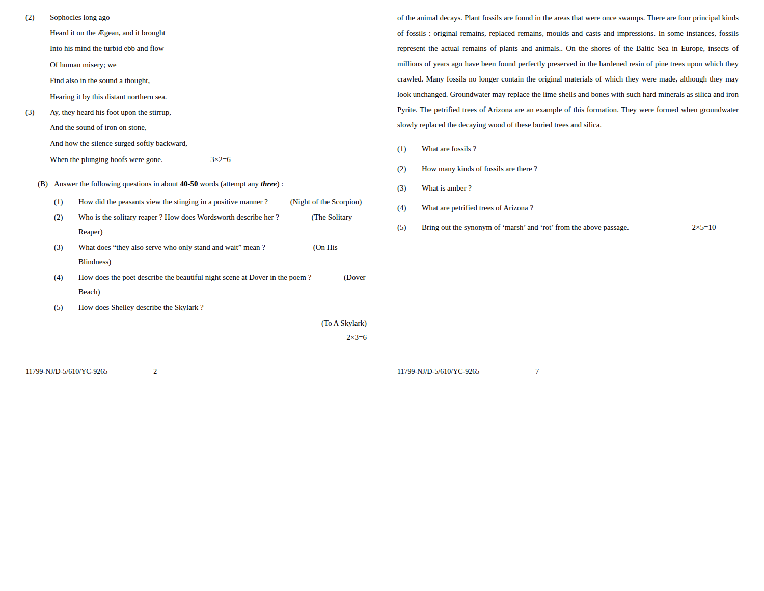(2)
Sophocles long ago
Heard it on the Ægean, and it brought
Into his mind the turbid ebb and flow
Of human misery; we
Find also in the sound a thought,
Hearing it by this distant northern sea.
(3)
Ay, they heard his foot upon the stirrup,
And the sound of iron on stone,
And how the silence surged softly backward,
When the plunging hoofs were gone. 3×2=6
(B)
Answer the following questions in about 40-50 words (attempt any three) :
(1)
How did the peasants view the stinging in a positive manner ? (Night of the Scorpion)
(2)
Who is the solitary reaper ? How does Wordsworth describe her ? (The Solitary Reaper)
(3)
What does “they also serve who only stand and wait” mean ? (On His Blindness)
(4)
How does the poet describe the beautiful night scene at Dover in the poem ? (Dover Beach)
(5)
How does Shelley describe the Skylark ?
(To A Skylark)
2×3=6
11799-NJ/D-5/610/YC-9265 2
of the animal decays. Plant fossils are found in the areas that were once swamps. There are four principal kinds of fossils : original remains, replaced remains, moulds and casts and impressions. In some instances, fossils represent the actual remains of plants and animals.. On the shores of the Baltic Sea in Europe, insects of millions of years ago have been found perfectly preserved in the hardened resin of pine trees upon which they crawled. Many fossils no longer contain the original materials of which they were made, although they may look unchanged. Groundwater may replace the lime shells and bones with such hard minerals as silica and iron Pyrite. The petrified trees of Arizona are an example of this formation. They were formed when groundwater slowly replaced the decaying wood of these buried trees and silica.
(1)
What are fossils ?
(2)
How many kinds of fossils are there ?
(3)
What is amber ?
(4)
What are petrified trees of Arizona ?
(5)
Bring out the synonym of ‘marsh’ and ‘rot’ from the above passage. 2×5=10
11799-NJ/D-5/610/YC-9265 7